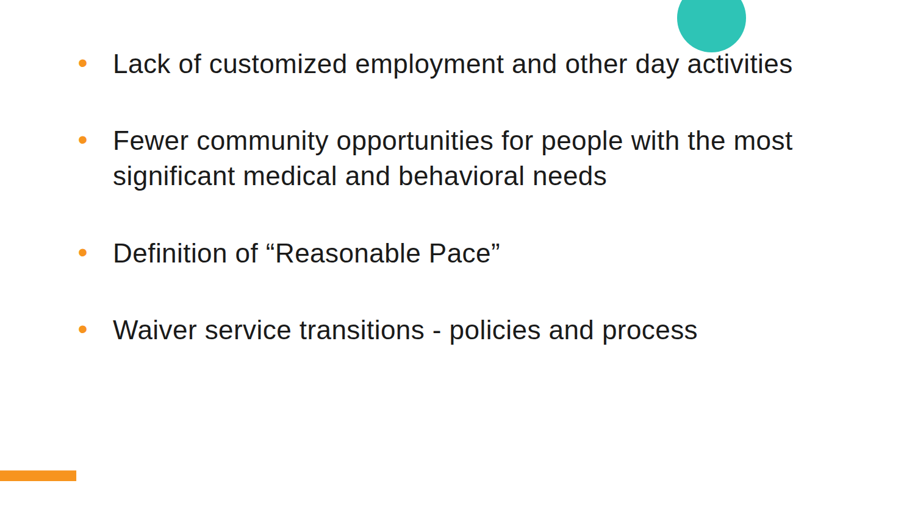Lack of customized employment and other day activities
Fewer community opportunities for people with the most significant medical and behavioral needs
Definition of “Reasonable Pace”
Waiver service transitions - policies and process